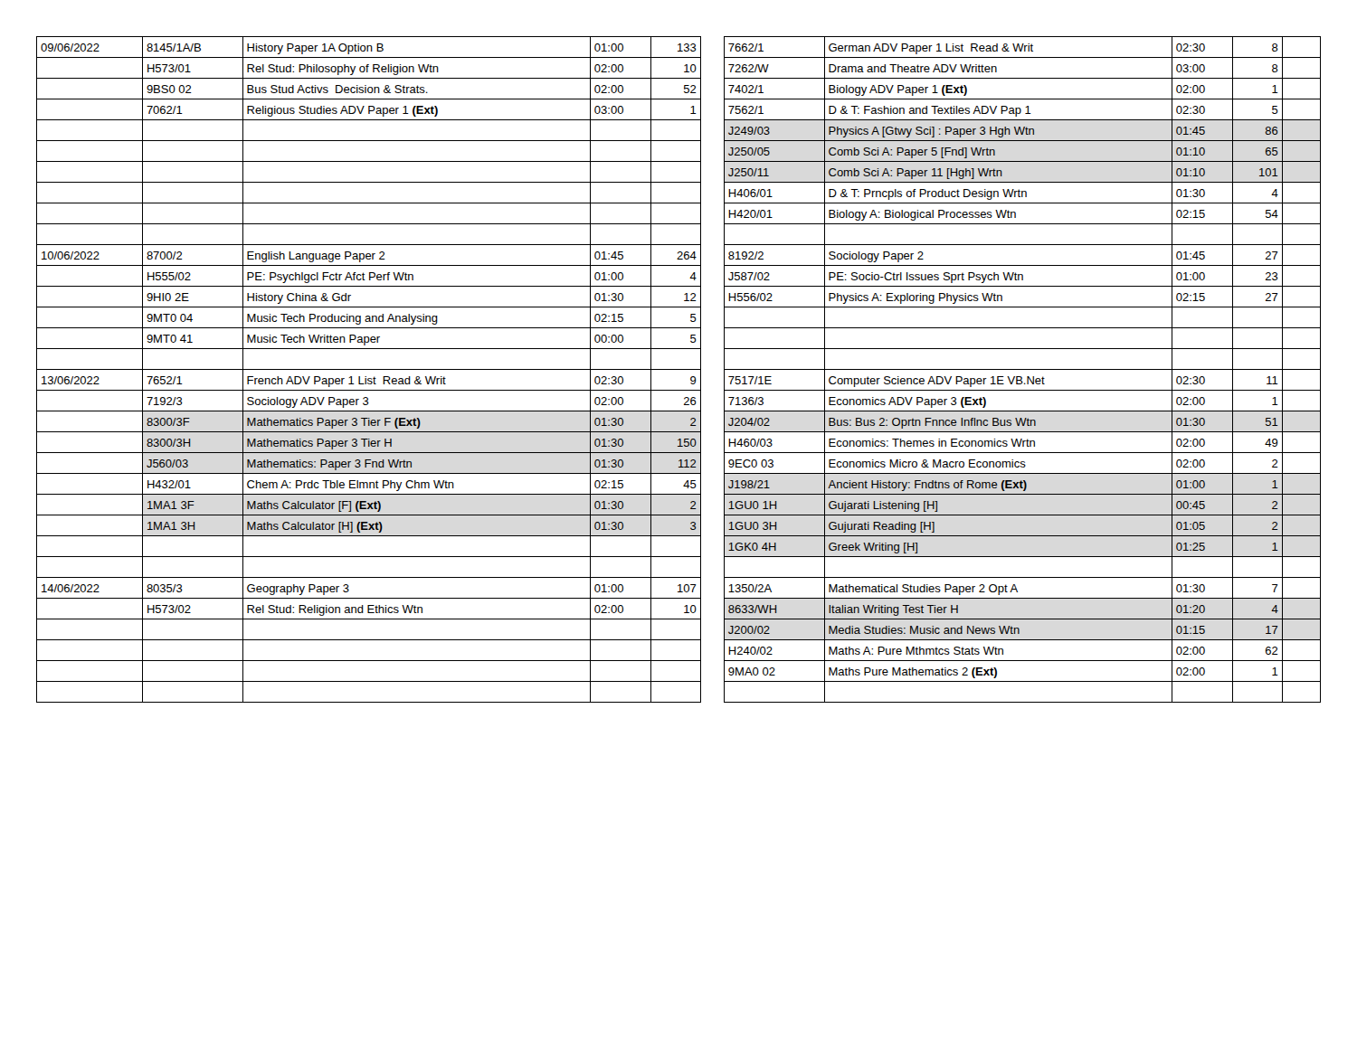| 09/06/2022 | 8145/1A/B | History Paper 1A Option B | 01:00 | 133 | | 7662/1 | German ADV Paper 1 List Read & Writ | 02:30 | 8 | |
| | H573/01 | Rel Stud: Philosophy of Religion Wtn | 02:00 | 10 | | 7262/W | Drama and Theatre ADV Written | 03:00 | 8 | |
| | 9BS0 02 | Bus Stud Activs Decision & Strats. | 02:00 | 52 | | 7402/1 | Biology ADV Paper 1 (Ext) | 02:00 | 1 | |
| | 7062/1 | Religious Studies ADV Paper 1 (Ext) | 03:00 | 1 | | 7562/1 | D & T: Fashion and Textiles ADV Pap 1 | 02:30 | 5 | |
| | | | | | | J249/03 | Physics A [Gtwy Sci] : Paper 3 Hgh Wtn | 01:45 | 86 | |
| | | | | | | J250/05 | Comb Sci A: Paper 5 [Fnd] Wrtn | 01:10 | 65 | |
| | | | | | | J250/11 | Comb Sci A: Paper 11 [Hgh] Wrtn | 01:10 | 101 | |
| | | | | | | H406/01 | D & T: Prncpls of Product Design Wrtn | 01:30 | 4 | |
| | | | | | | H420/01 | Biology A: Biological Processes Wtn | 02:15 | 54 | |
| 10/06/2022 | 8700/2 | English Language Paper 2 | 01:45 | 264 | | 8192/2 | Sociology Paper 2 | 01:45 | 27 | |
| | H555/02 | PE: Psychlgcl Fctr Afct Perf Wtn | 01:00 | 4 | | J587/02 | PE: Socio-Ctrl Issues Sprt Psych Wtn | 01:00 | 23 | |
| | 9HI0 2E | History China & Gdr | 01:30 | 12 | | H556/02 | Physics A: Exploring Physics Wtn | 02:15 | 27 | |
| | 9MT0 04 | Music Tech Producing and Analysing | 02:15 | 5 | | | | | | |
| | 9MT0 41 | Music Tech Written Paper | 00:00 | 5 | | | | | | |
| 13/06/2022 | 7652/1 | French ADV Paper 1 List Read & Writ | 02:30 | 9 | | 7517/1E | Computer Science ADV Paper 1E VB.Net | 02:30 | 11 | |
| | 7192/3 | Sociology ADV Paper 3 | 02:00 | 26 | | 7136/3 | Economics ADV Paper 3 (Ext) | 02:00 | 1 | |
| | 8300/3F | Mathematics Paper 3 Tier F (Ext) | 01:30 | 2 | | J204/02 | Bus: Bus 2: Oprtn Fnnce Inflnc Bus Wtn | 01:30 | 51 | |
| | 8300/3H | Mathematics Paper 3 Tier H | 01:30 | 150 | | H460/03 | Economics: Themes in Economics Wrtn | 02:00 | 49 | |
| | J560/03 | Mathematics: Paper 3 Fnd Wrtn | 01:30 | 112 | | 9EC0 03 | Economics Micro & Macro Economics | 02:00 | 2 | |
| | H432/01 | Chem A: Prdc Tble Elmnt Phy Chm Wtn | 02:15 | 45 | | J198/21 | Ancient History: Fndtns of Rome (Ext) | 01:00 | 1 | |
| | 1MA1 3F | Maths Calculator [F] (Ext) | 01:30 | 2 | | 1GU0 1H | Gujarati Listening [H] | 00:45 | 2 | |
| | 1MA1 3H | Maths Calculator [H] (Ext) | 01:30 | 3 | | 1GU0 3H | Gujurati Reading [H] | 01:05 | 2 | |
| | | | | | | 1GK0 4H | Greek Writing [H] | 01:25 | 1 | |
| 14/06/2022 | 8035/3 | Geography Paper 3 | 01:00 | 107 | | 1350/2A | Mathematical Studies Paper 2 Opt A | 01:30 | 7 | |
| | H573/02 | Rel Stud: Religion and Ethics Wtn | 02:00 | 10 | | 8633/WH | Italian Writing Test Tier H | 01:20 | 4 | |
| | | | | | | J200/02 | Media Studies: Music and News Wtn | 01:15 | 17 | |
| | | | | | | H240/02 | Maths A: Pure Mthmtcs Stats Wtn | 02:00 | 62 | |
| | | | | | | 9MA0 02 | Maths Pure Mathematics 2 (Ext) | 02:00 | 1 | |